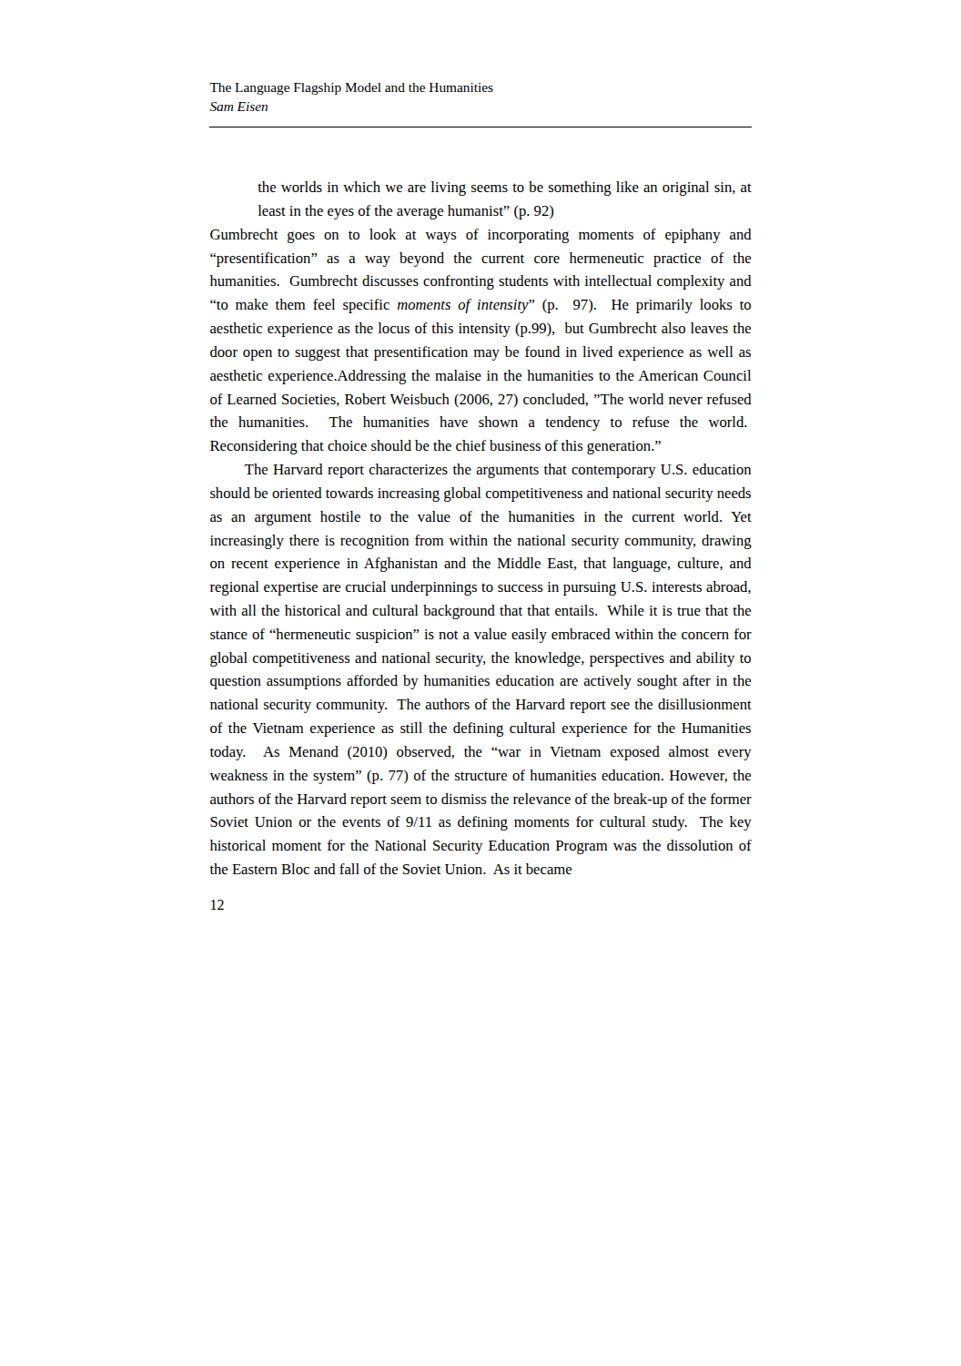The Language Flagship Model and the Humanities Sam Eisen
the worlds in which we are living seems to be something like an original sin, at least in the eyes of the average humanist” (p. 92)
Gumbrecht goes on to look at ways of incorporating moments of epiphany and “presentification” as a way beyond the current core hermeneutic practice of the humanities. Gumbrecht discusses confronting students with intellectual complexity and “to make them feel specific moments of intensity” (p. 97). He primarily looks to aesthetic experience as the locus of this intensity (p.99), but Gumbrecht also leaves the door open to suggest that presentification may be found in lived experience as well as aesthetic experience.Addressing the malaise in the humanities to the American Council of Learned Societies, Robert Weisbuch (2006, 27) concluded, ”The world never refused the humanities. The humanities have shown a tendency to refuse the world. Reconsidering that choice should be the chief business of this generation.”
The Harvard report characterizes the arguments that contemporary U.S. education should be oriented towards increasing global competitiveness and national security needs as an argument hostile to the value of the humanities in the current world. Yet increasingly there is recognition from within the national security community, drawing on recent experience in Afghanistan and the Middle East, that language, culture, and regional expertise are crucial underpinnings to success in pursuing U.S. interests abroad, with all the historical and cultural background that that entails. While it is true that the stance of “hermeneutic suspicion” is not a value easily embraced within the concern for global competitiveness and national security, the knowledge, perspectives and ability to question assumptions afforded by humanities education are actively sought after in the national security community. The authors of the Harvard report see the disillusionment of the Vietnam experience as still the defining cultural experience for the Humanities today. As Menand (2010) observed, the “war in Vietnam exposed almost every weakness in the system” (p. 77) of the structure of humanities education. However, the authors of the Harvard report seem to dismiss the relevance of the break-up of the former Soviet Union or the events of 9/11 as defining moments for cultural study. The key historical moment for the National Security Education Program was the dissolution of the Eastern Bloc and fall of the Soviet Union. As it became
12